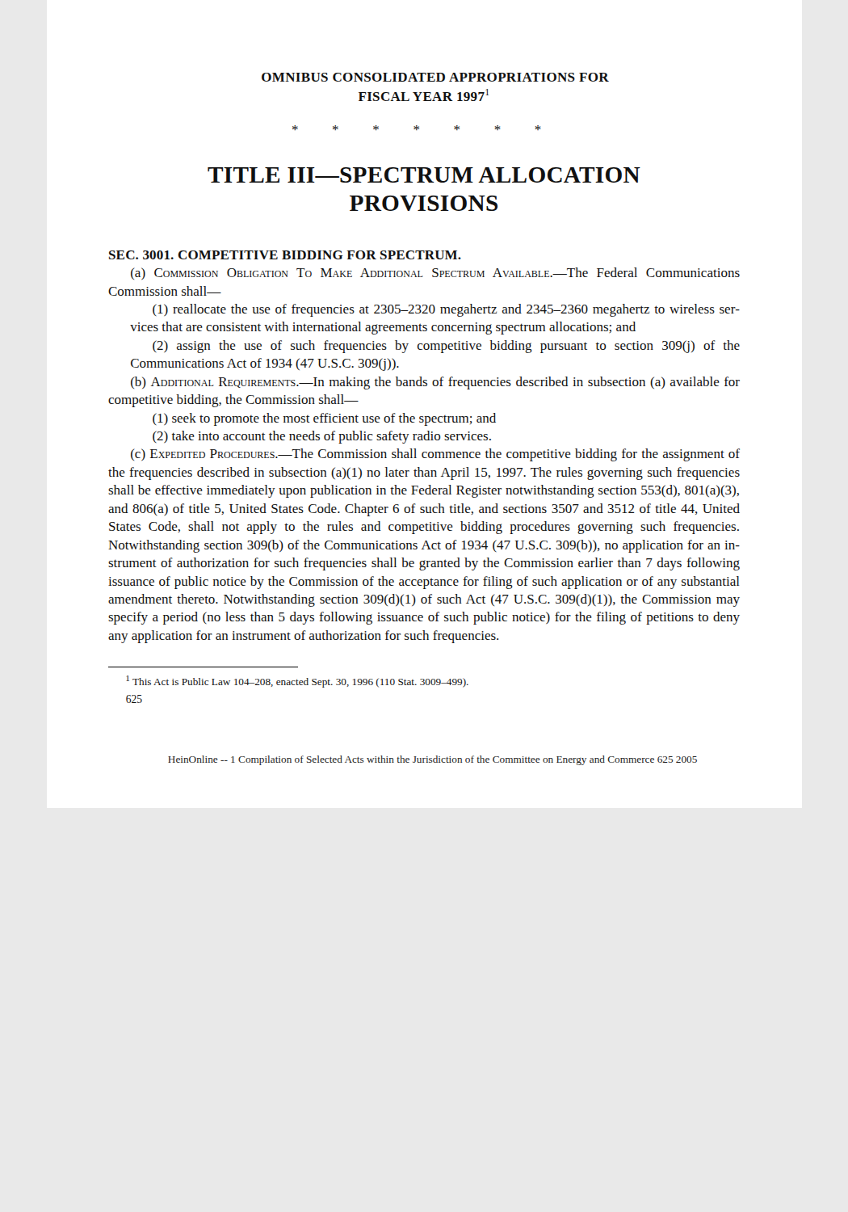OMNIBUS CONSOLIDATED APPROPRIATIONS FOR
FISCAL YEAR 19971
* * * * * * *
TITLE III—SPECTRUM ALLOCATION
PROVISIONS
Sec. 3001. Competitive bidding for spectrum.
(a) Commission Obligation To Make Additional Spectrum Available.—The Federal Communications Commission shall—
(1) reallocate the use of frequencies at 2305–2320 megahertz and 2345–2360 megahertz to wireless services that are consistent with international agreements concerning spectrum allocations; and
(2) assign the use of such frequencies by competitive bidding pursuant to section 309(j) of the Communications Act of 1934 (47 U.S.C. 309(j)).
(b) Additional Requirements.—In making the bands of frequencies described in subsection (a) available for competitive bidding, the Commission shall—
(1) seek to promote the most efficient use of the spectrum; and
(2) take into account the needs of public safety radio services.
(c) Expedited Procedures.—The Commission shall commence the competitive bidding for the assignment of the frequencies described in subsection (a)(1) no later than April 15, 1997. The rules governing such frequencies shall be effective immediately upon publication in the Federal Register notwithstanding section 553(d), 801(a)(3), and 806(a) of title 5, United States Code. Chapter 6 of such title, and sections 3507 and 3512 of title 44, United States Code, shall not apply to the rules and competitive bidding procedures governing such frequencies. Notwithstanding section 309(b) of the Communications Act of 1934 (47 U.S.C. 309(b)), no application for an instrument of authorization for such frequencies shall be granted by the Commission earlier than 7 days following issuance of public notice by the Commission of the acceptance for filing of such application or of any substantial amendment thereto. Notwithstanding section 309(d)(1) of such Act (47 U.S.C. 309(d)(1)), the Commission may specify a period (no less than 5 days following issuance of such public notice) for the filing of petitions to deny any application for an instrument of authorization for such frequencies.
1 This Act is Public Law 104–208, enacted Sept. 30, 1996 (110 Stat. 3009–499).
625
HeinOnline -- 1 Compilation of Selected Acts within the Jurisdiction of the Committee on Energy and Commerce 625 2005